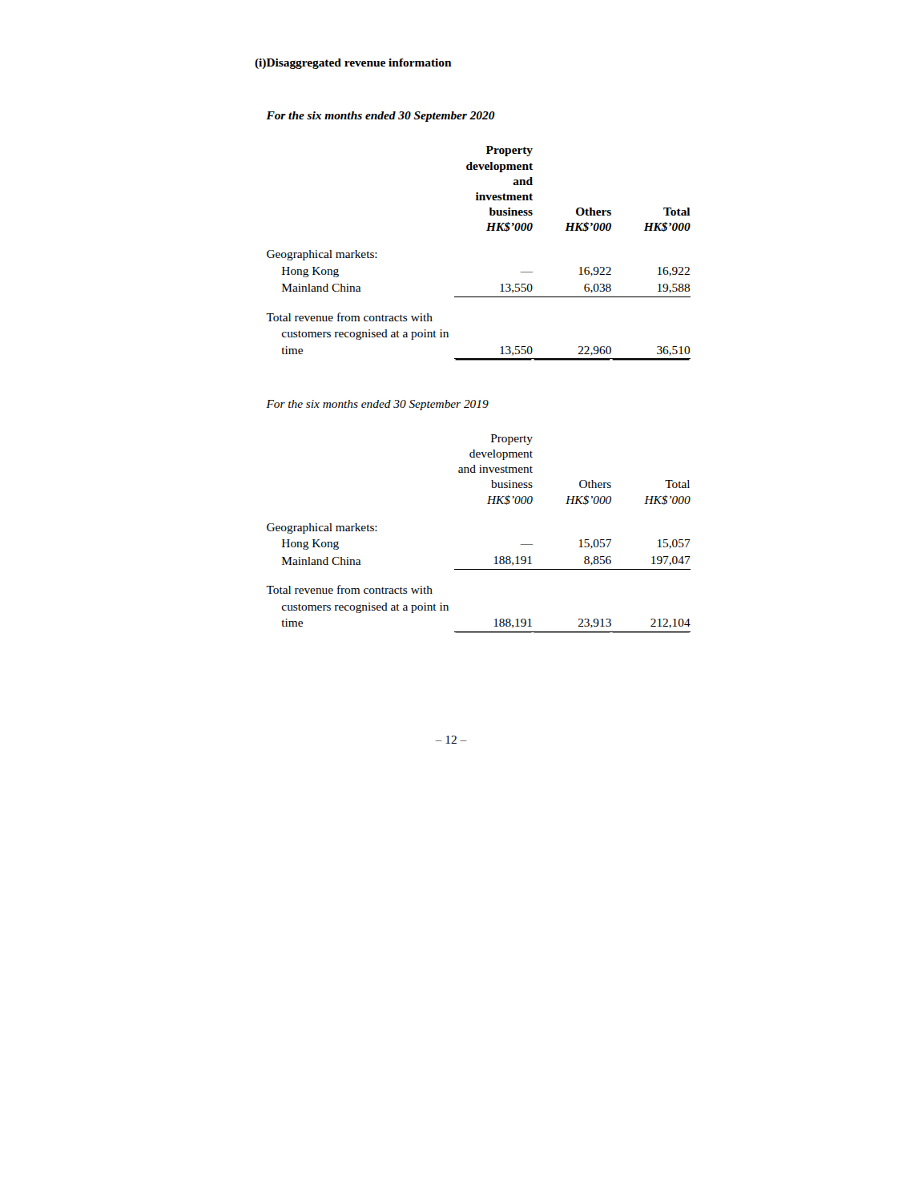(i) Disaggregated revenue information
For the six months ended 30 September 2020
| | Property development and investment business HK$’000 | Others HK$’000 | Total HK$’000 |
| Geographical markets: | | | |
| Hong Kong | — | 16,922 | 16,922 |
| Mainland China | 13,550 | 6,038 | 19,588 |
| Total revenue from contracts with | | | |
| customers recognised at a point in time | 13,550 | 22,960 | 36,510 |
For the six months ended 30 September 2019
| | Property development and investment business HK$’000 | Others HK$’000 | Total HK$’000 |
| Geographical markets: | | | |
| Hong Kong | — | 15,057 | 15,057 |
| Mainland China | 188,191 | 8,856 | 197,047 |
| Total revenue from contracts with | | | |
| customers recognised at a point in time | 188,191 | 23,913 | 212,104 |
– 12 –